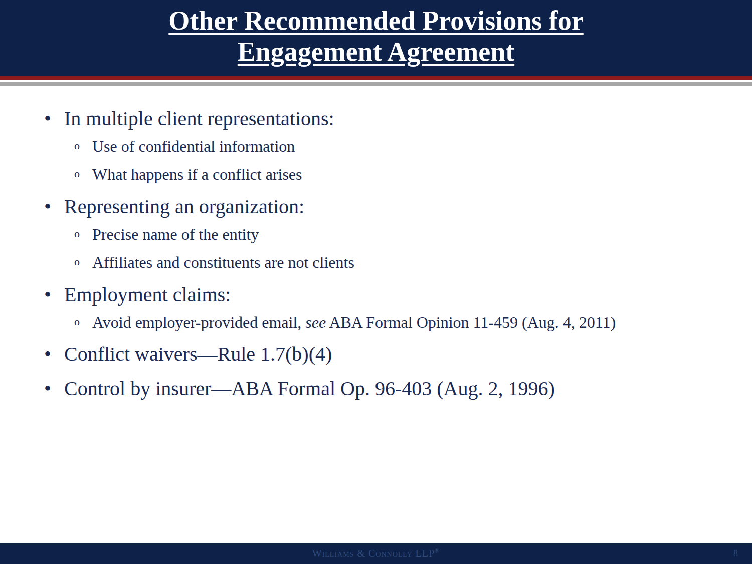Other Recommended Provisions for
Engagement Agreement
In multiple client representations:
Use of confidential information
What happens if a conflict arises
Representing an organization:
Precise name of the entity
Affiliates and constituents are not clients
Employment claims:
Avoid employer-provided email, see ABA Formal Opinion 11-459 (Aug. 4, 2011)
Conflict waivers—Rule 1.7(b)(4)
Control by insurer—ABA Formal Op. 96-403 (Aug. 2, 1996)
Williams & Connolly LLP® 8